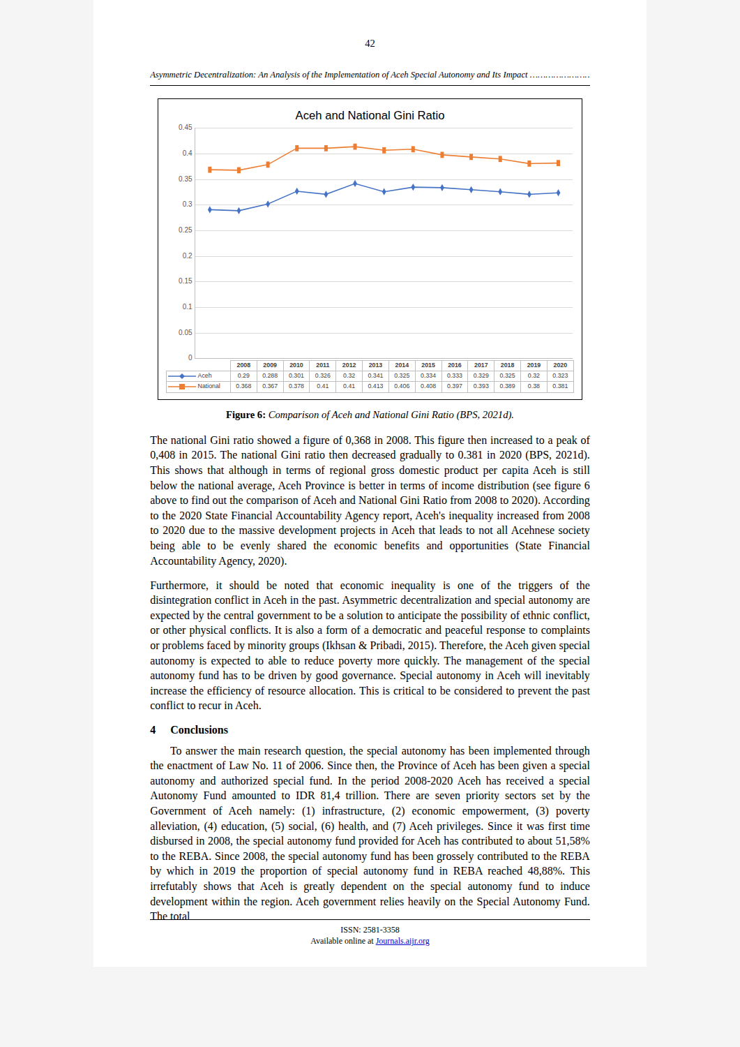42
Asymmetric Decentralization: An Analysis of the Implementation of Aceh Special Autonomy and Its Impact ……………………………
Aceh and National Gini Ratio
0.45 0.4 0.35 0.3 0.25 0.2 0.15 0.1 0.05 0
| | 2008 | 2009 | 2010 | 2011 | 2012 | 2013 | 2014 | 2015 | 2016 | 2017 | 2018 | 2019 | 2020 |
| --- | --- | --- | --- | --- | --- | --- | --- | --- | --- | --- | --- | --- | --- |
| Aceh | 0.29 | 0.288 | 0.301 | 0.326 | 0.32 | 0.341 | 0.325 | 0.334 | 0.333 | 0.329 | 0.325 | 0.32 | 0.323 |
| National | 0.368 | 0.367 | 0.378 | 0.41 | 0.41 | 0.413 | 0.406 | 0.408 | 0.397 | 0.393 | 0.389 | 0.38 | 0.381 |
Figure 6: Comparison of Aceh and National Gini Ratio (BPS, 2021d).
The national Gini ratio showed a figure of 0,368 in 2008. This figure then increased to a peak of 0,408 in 2015. The national Gini ratio then decreased gradually to 0.381 in 2020 (BPS, 2021d). This shows that although in terms of regional gross domestic product per capita Aceh is still below the national average, Aceh Province is better in terms of income distribution (see figure 6 above to find out the comparison of Aceh and National Gini Ratio from 2008 to 2020). According to the 2020 State Financial Accountability Agency report, Aceh's inequality increased from 2008 to 2020 due to the massive development projects in Aceh that leads to not all Acehnese society being able to be evenly shared the economic benefits and opportunities (State Financial Accountability Agency, 2020).
Furthermore, it should be noted that economic inequality is one of the triggers of the disintegration conflict in Aceh in the past. Asymmetric decentralization and special autonomy are expected by the central government to be a solution to anticipate the possibility of ethnic conflict, or other physical conflicts. It is also a form of a democratic and peaceful response to complaints or problems faced by minority groups (Ikhsan & Pribadi, 2015). Therefore, the Aceh given special autonomy is expected to able to reduce poverty more quickly. The management of the special autonomy fund has to be driven by good governance. Special autonomy in Aceh will inevitably increase the efficiency of resource allocation. This is critical to be considered to prevent the past conflict to recur in Aceh.
4 Conclusions
To answer the main research question, the special autonomy has been implemented through the enactment of Law No. 11 of 2006. Since then, the Province of Aceh has been given a special autonomy and authorized special fund. In the period 2008-2020 Aceh has received a special Autonomy Fund amounted to IDR 81,4 trillion. There are seven priority sectors set by the Government of Aceh namely: (1) infrastructure, (2) economic empowerment, (3) poverty alleviation, (4) education, (5) social, (6) health, and (7) Aceh privileges. Since it was first time disbursed in 2008, the special autonomy fund provided for Aceh has contributed to about 51,58% to the REBA. Since 2008, the special autonomy fund has been grossely contributed to the REBA by which in 2019 the proportion of special autonomy fund in REBA reached 48,88%. This irrefutably shows that Aceh is greatly dependent on the special autonomy fund to induce development within the region. Aceh government relies heavily on the Special Autonomy Fund. The total
ISSN: 2581-3358
Available online at Journals.aijr.org